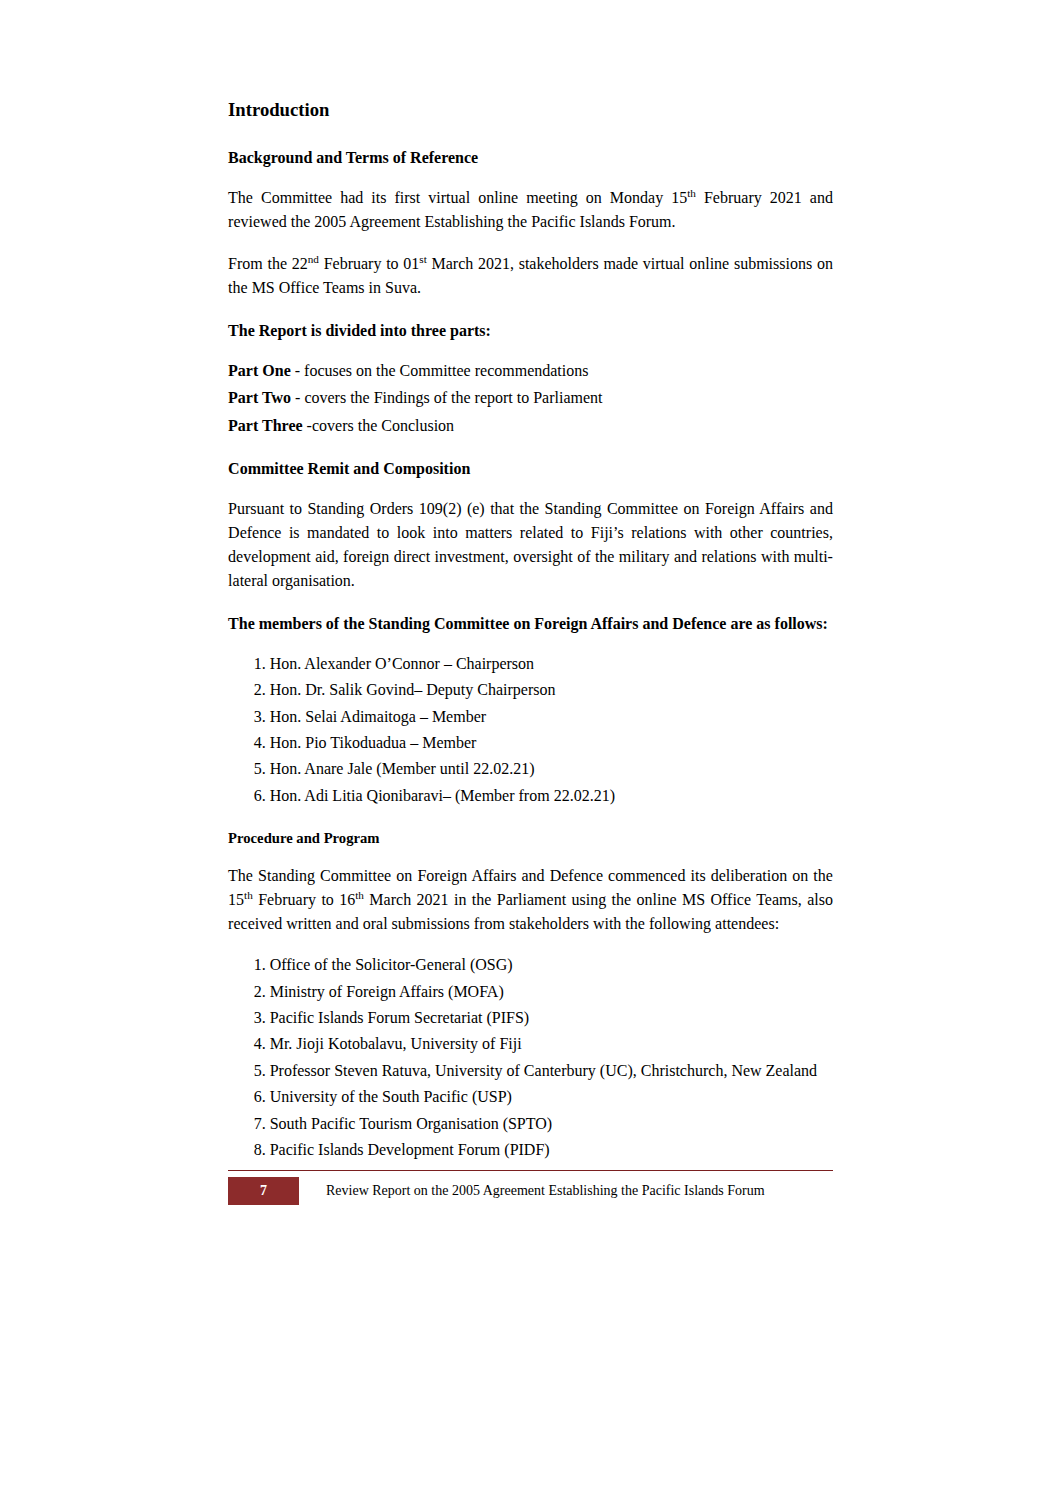Introduction
Background and Terms of Reference
The Committee had its first virtual online meeting on Monday 15th February 2021 and reviewed the 2005 Agreement Establishing the Pacific Islands Forum.
From the 22nd February to 01st March 2021, stakeholders made virtual online submissions on the MS Office Teams in Suva.
The Report is divided into three parts:
Part One - focuses on the Committee recommendations
Part Two - covers the Findings of the report to Parliament
Part Three -covers the Conclusion
Committee Remit and Composition
Pursuant to Standing Orders 109(2) (e) that the Standing Committee on Foreign Affairs and Defence is mandated to look into matters related to Fiji’s relations with other countries, development aid, foreign direct investment, oversight of the military and relations with multi-lateral organisation.
The members of the Standing Committee on Foreign Affairs and Defence are as follows:
Hon. Alexander O’Connor – Chairperson
Hon. Dr. Salik Govind– Deputy Chairperson
Hon. Selai Adimaitoga – Member
Hon. Pio Tikoduadua – Member
Hon. Anare Jale (Member until 22.02.21)
Hon. Adi Litia Qionibaravi– (Member from 22.02.21)
Procedure and Program
The Standing Committee on Foreign Affairs and Defence commenced its deliberation on the 15th February to 16th March 2021 in the Parliament using the online MS Office Teams, also received written and oral submissions from stakeholders with the following attendees:
Office of the Solicitor-General (OSG)
Ministry of Foreign Affairs (MOFA)
Pacific Islands Forum Secretariat (PIFS)
Mr. Jioji Kotobalavu, University of Fiji
Professor Steven Ratuva, University of Canterbury (UC), Christchurch, New Zealand
University of the South Pacific (USP)
South Pacific Tourism Organisation (SPTO)
Pacific Islands Development Forum (PIDF)
7 Review Report on the 2005 Agreement Establishing the Pacific Islands Forum